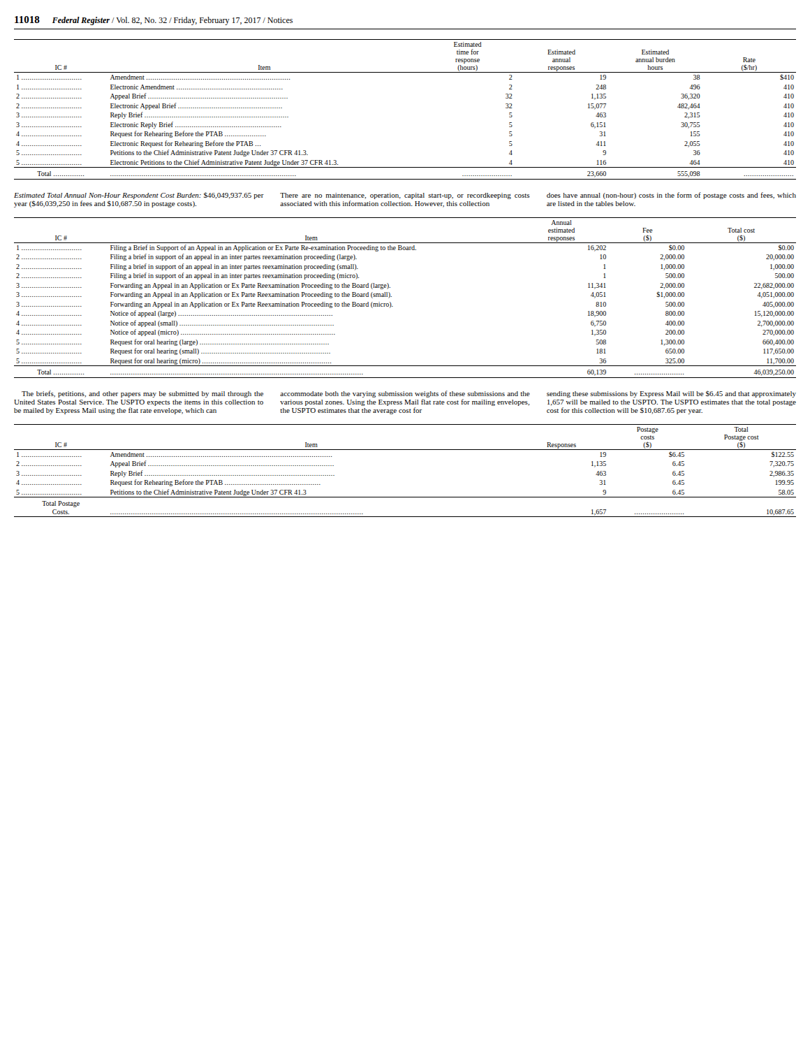11018 Federal Register / Vol. 82, No. 32 / Friday, February 17, 2017 / Notices
| IC # | Item | Estimated time for response (hours) | Estimated annual responses | Estimated annual burden hours | Rate ($/hr) |
| --- | --- | --- | --- | --- | --- |
| 1 ............................. | Amendment ..................................................................... | 2 | 19 | 38 | $410 |
| 1 ............................. | Electronic Amendment ................................................... | 2 | 248 | 496 | 410 |
| 2 ............................. | Appeal Brief ................................................................... | 32 | 1,135 | 36,320 | 410 |
| 2 ............................. | Electronic Appeal Brief .................................................. | 32 | 15,077 | 482,464 | 410 |
| 3 ............................. | Reply Brief ..................................................................... | 5 | 463 | 2,315 | 410 |
| 3 ............................. | Electronic Reply Brief ................................................... | 5 | 6,151 | 30,755 | 410 |
| 4 ............................. | Request for Rehearing Before the PTAB .................... | 5 | 31 | 155 | 410 |
| 4 ............................. | Electronic Request for Rehearing Before the PTAB ... | 5 | 411 | 2,055 | 410 |
| 5 ............................. | Petitions to the Chief Administrative Patent Judge Under 37 CFR 41.3. | 4 | 9 | 36 | 410 |
| 5 ............................. | Electronic Petitions to the Chief Administrative Patent Judge Under 37 CFR 41.3. | 4 | 116 | 464 | 410 |
| Total ............... | ......................................................................................... | ........................ | 23,660 | 555,098 | ........................ |
Estimated Total Annual Non-Hour Respondent Cost Burden: $46,049,937.65 per year ($46,039,250 in fees and $10,687.50 in postage costs).
There are no maintenance, operation, capital start-up, or recordkeeping costs associated with this information collection. However, this collection
does have annual (non-hour) costs in the form of postage costs and fees, which are listed in the tables below.
| IC # | Item | Annual estimated responses | Fee ($) | Total cost ($) |
| --- | --- | --- | --- | --- |
| 1 ............................. | Filing a Brief in Support of an Appeal in an Application or Ex Parte Re-examination Proceeding to the Board. | 16,202 | $0.00 | $0.00 |
| 2 ............................. | Filing a brief in support of an appeal in an inter partes reexamination proceeding (large). | 10 | 2,000.00 | 20,000.00 |
| 2 ............................. | Filing a brief in support of an appeal in an inter partes reexamination proceeding (small). | 1 | 1,000.00 | 1,000.00 |
| 2 ............................. | Filing a brief in support of an appeal in an inter partes reexamination proceeding (micro). | 1 | 500.00 | 500.00 |
| 3 ............................. | Forwarding an Appeal in an Application or Ex Parte Reexamination Proceeding to the Board (large). | 11,341 | 2,000.00 | 22,682,000.00 |
| 3 ............................. | Forwarding an Appeal in an Application or Ex Parte Reexamination Proceeding to the Board (small). | 4,051 | $1,000.00 | 4,051,000.00 |
| 3 ............................. | Forwarding an Appeal in an Application or Ex Parte Reexamination Proceeding to the Board (micro). | 810 | 500.00 | 405,000.00 |
| 4 ............................. | Notice of appeal (large) .......................................................................... | 18,900 | 800.00 | 15,120,000.00 |
| 4 ............................. | Notice of appeal (small) .......................................................................... | 6,750 | 400.00 | 2,700,000.00 |
| 4 ............................. | Notice of appeal (micro) .......................................................................... | 1,350 | 200.00 | 270,000.00 |
| 5 ............................. | Request for oral hearing (large) .............................................................. | 508 | 1,300.00 | 660,400.00 |
| 5 ............................. | Request for oral hearing (small) .............................................................. | 181 | 650.00 | 117,650.00 |
| 5 ............................. | Request for oral hearing (micro) .............................................................. | 36 | 325.00 | 11,700.00 |
| Total ............... | ......................................................................................................................... | 60,139 | ........................ | 46,039,250.00 |
The briefs, petitions, and other papers may be submitted by mail through the United States Postal Service. The USPTO expects the items in this collection to be mailed by Express Mail using the flat rate envelope, which can
accommodate both the varying submission weights of these submissions and the various postal zones. Using the Express Mail flat rate cost for mailing envelopes, the USPTO estimates that the average cost for
sending these submissions by Express Mail will be $6.45 and that approximately 1,657 will be mailed to the USPTO. The USPTO estimates that the total postage cost for this collection will be $10,687.65 per year.
| IC # | Item | Responses | Postage costs ($) | Total Postage cost ($) |
| --- | --- | --- | --- | --- |
| 1 ............................. | Amendment ......................................................................................... | 19 | $6.45 | $122.55 |
| 2 ............................. | Appeal Brief ......................................................................................... | 1,135 | 6.45 | 7,320.75 |
| 3 ............................. | Reply Brief ........................................................................................... | 463 | 6.45 | 2,986.35 |
| 4 ............................. | Request for Rehearing Before the PTAB .............................................. | 31 | 6.45 | 199.95 |
| 5 ............................. | Petitions to the Chief Administrative Patent Judge Under 37 CFR 41.3 | 9 | 6.45 | 58.05 |
| Total Postage Costs. | ......................................................................................................................... | 1,657 | ........................ | 10,687.65 |